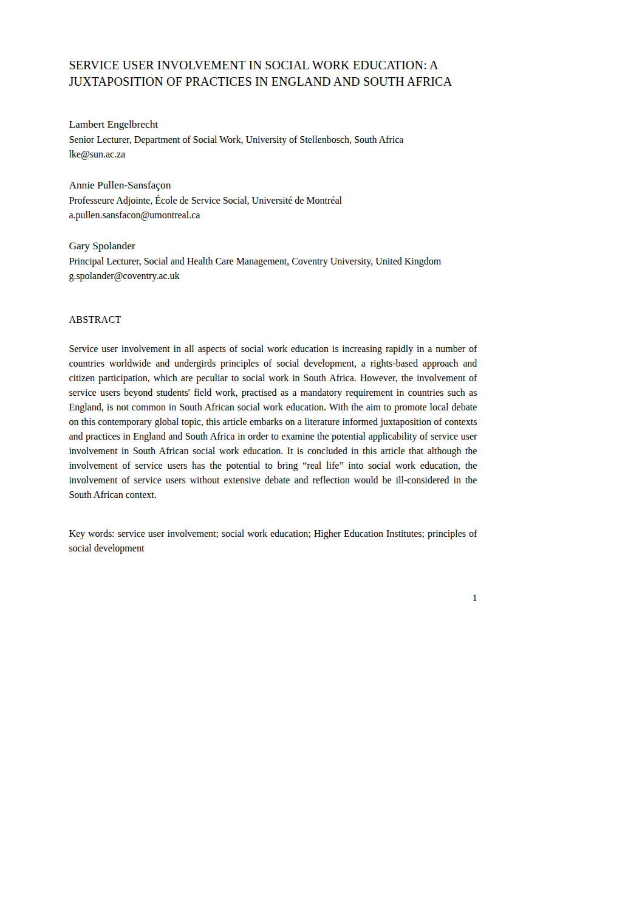SERVICE USER INVOLVEMENT IN SOCIAL WORK EDUCATION: A JUXTAPOSITION OF PRACTICES IN ENGLAND AND SOUTH AFRICA
Lambert Engelbrecht Senior Lecturer, Department of Social Work, University of Stellenbosch, South Africa lke@sun.ac.za
Annie Pullen-Sansfaçon Professeure Adjointe, École de Service Social, Université de Montréal a.pullen.sansfacon@umontreal.ca
Gary Spolander Principal Lecturer, Social and Health Care Management, Coventry University, United Kingdom g.spolander@coventry.ac.uk
ABSTRACT
Service user involvement in all aspects of social work education is increasing rapidly in a number of countries worldwide and undergirds principles of social development, a rights-based approach and citizen participation, which are peculiar to social work in South Africa. However, the involvement of service users beyond students' field work, practised as a mandatory requirement in countries such as England, is not common in South African social work education. With the aim to promote local debate on this contemporary global topic, this article embarks on a literature informed juxtaposition of contexts and practices in England and South Africa in order to examine the potential applicability of service user involvement in South African social work education. It is concluded in this article that although the involvement of service users has the potential to bring “real life” into social work education, the involvement of service users without extensive debate and reflection would be ill-considered in the South African context.
Key words: service user involvement; social work education; Higher Education Institutes; principles of social development
1